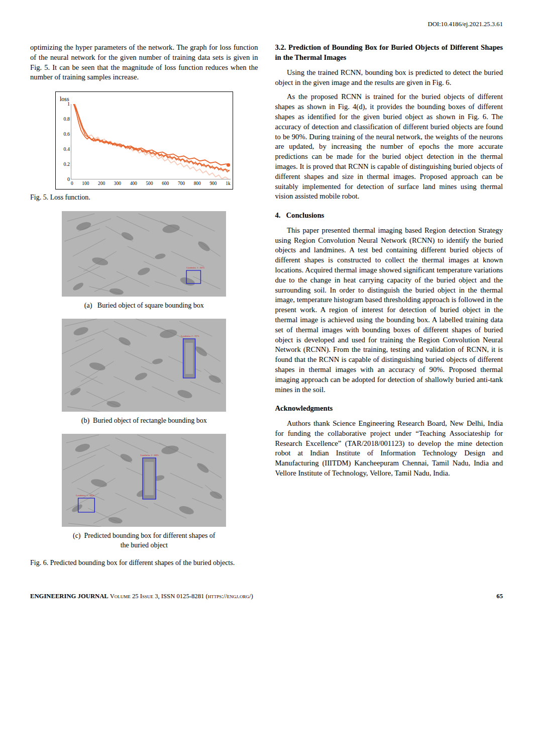DOI:10.4186/ej.2021.25.3.61
optimizing the hyper parameters of the network. The graph for loss function of the neural network for the given number of training data sets is given in Fig. 5. It can be seen that the magnitude of loss function reduces when the number of training samples increase.
loss
1 0.8 0.6 0.4 0.2 0
01002003004005006007008009001k
Fig. 5. Loss function.
Landmine 1 : 83%
(a) Buried object of square bounding box
Landmine 2 : 91%
(b) Buried object of rectangle bounding box
Landmine 2 : 88% Landmine 1 : 86%
(c) Predicted bounding box for different shapes of
the buried object
Fig. 6. Predicted bounding box for different shapes of the buried objects.
3.2. Prediction of Bounding Box for Buried Objects of Different Shapes in the Thermal Images
Using the trained RCNN, bounding box is predicted to detect the buried object in the given image and the results are given in Fig. 6.
As the proposed RCNN is trained for the buried objects of different shapes as shown in Fig. 4(d), it provides the bounding boxes of different shapes as identified for the given buried object as shown in Fig. 6. The accuracy of detection and classification of different buried objects are found to be 90%. During training of the neural network, the weights of the neurons are updated, by increasing the number of epochs the more accurate predictions can be made for the buried object detection in the thermal images. It is proved that RCNN is capable of distinguishing buried objects of different shapes and size in thermal images. Proposed approach can be suitably implemented for detection of surface land mines using thermal vision assisted mobile robot.
4. Conclusions
This paper presented thermal imaging based Region detection Strategy using Region Convolution Neural Network (RCNN) to identify the buried objects and landmines. A test bed containing different buried objects of different shapes is constructed to collect the thermal images at known locations. Acquired thermal image showed significant temperature variations due to the change in heat carrying capacity of the buried object and the surrounding soil. In order to distinguish the buried object in the thermal image, temperature histogram based thresholding approach is followed in the present work. A region of interest for detection of buried object in the thermal image is achieved using the bounding box. A labelled training data set of thermal images with bounding boxes of different shapes of buried object is developed and used for training the Region Convolution Neural Network (RCNN). From the training, testing and validation of RCNN, it is found that the RCNN is capable of distinguishing buried objects of different shapes in thermal images with an accuracy of 90%. Proposed thermal imaging approach can be adopted for detection of shallowly buried anti-tank mines in the soil.
Acknowledgments
Authors thank Science Engineering Research Board, New Delhi, India for funding the collaborative project under “Teaching Associateship for Research Excellence” (TAR/2018/001123) to develop the mine detection robot at Indian Institute of Information Technology Design and Manufacturing (IIITDM) Kancheepuram Chennai, Tamil Nadu, India and Vellore Institute of Technology, Vellore, Tamil Nadu, India.
ENGINEERING JOURNAL Volume 25 Issue 3, ISSN 0125-8281 (https://engj.org/)
65